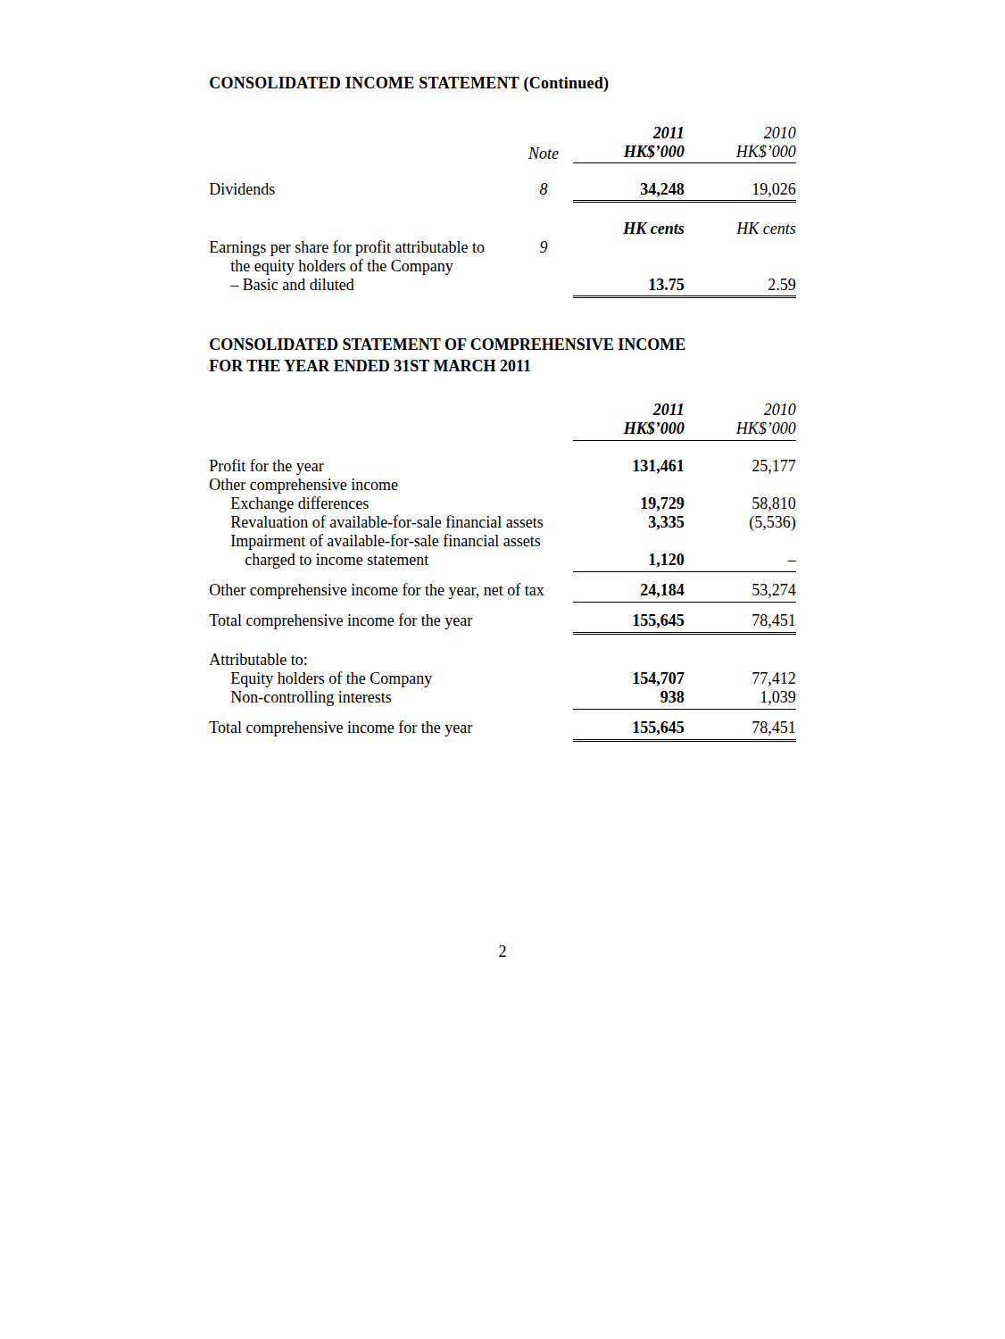CONSOLIDATED INCOME STATEMENT (Continued)
| | | 2011 | 2010 |
| | Note | HK$’000 | HK$’000 |
| Dividends | 8 | 34,248 | 19,026 |
| | | HK cents | HK cents |
| Earnings per share for profit attributable to | 9 | | |
| the equity holders of the Company | | | |
| – Basic and diluted | | 13.75 | 2.59 |
CONSOLIDATED STATEMENT OF COMPREHENSIVE INCOME
FOR THE YEAR ENDED 31ST MARCH 2011
| | 2011 | 2010 |
| | HK$’000 | HK$’000 |
| Profit for the year | 131,461 | 25,177 |
| Other comprehensive income | | |
| Exchange differences | 19,729 | 58,810 |
| Revaluation of available-for-sale financial assets | 3,335 | (5,536) |
| Impairment of available-for-sale financial assets | | |
| charged to income statement | 1,120 | – |
| Other comprehensive income for the year, net of tax | 24,184 | 53,274 |
| Total comprehensive income for the year | 155,645 | 78,451 |
| Attributable to: | | |
| Equity holders of the Company | 154,707 | 77,412 |
| Non-controlling interests | 938 | 1,039 |
| Total comprehensive income for the year | 155,645 | 78,451 |
2